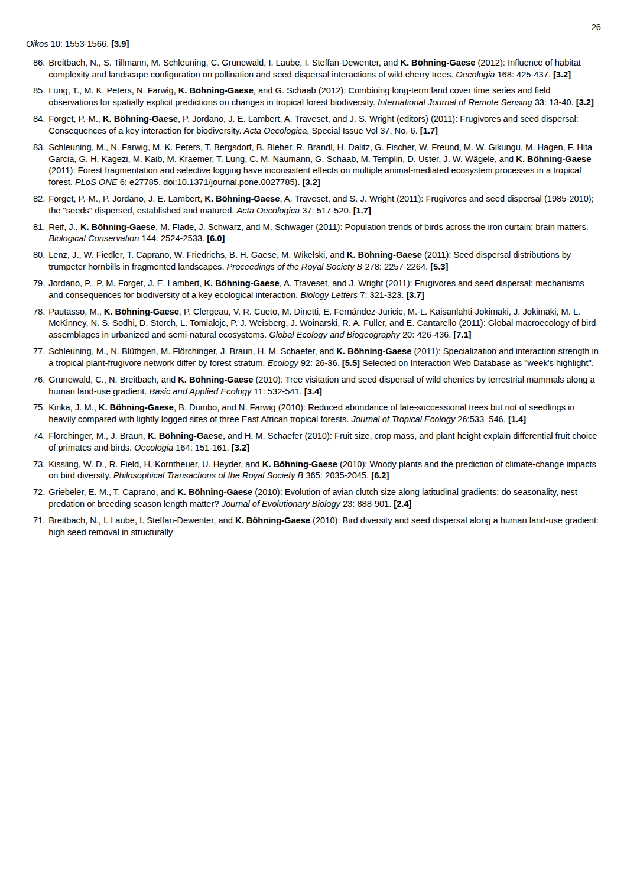26
Oikos 10: 1553-1566. [3.9]
86. Breitbach, N., S. Tillmann, M. Schleuning, C. Grünewald, I. Laube, I. Steffan-Dewenter, and K. Böhning-Gaese (2012): Influence of habitat complexity and landscape configuration on pollination and seed-dispersal interactions of wild cherry trees. Oecologia 168: 425-437. [3.2]
85. Lung, T., M. K. Peters, N. Farwig, K. Böhning-Gaese, and G. Schaab (2012): Combining long-term land cover time series and field observations for spatially explicit predictions on changes in tropical forest biodiversity. International Journal of Remote Sensing 33: 13-40. [3.2]
84. Forget, P.-M., K. Böhning-Gaese, P. Jordano, J. E. Lambert, A. Traveset, and J. S. Wright (editors) (2011): Frugivores and seed dispersal: Consequences of a key interaction for biodiversity. Acta Oecologica, Special Issue Vol 37, No. 6. [1.7]
83. Schleuning, M., N. Farwig, M. K. Peters, T. Bergsdorf, B. Bleher, R. Brandl, H. Dalitz, G. Fischer, W. Freund, M. W. Gikungu, M. Hagen, F. Hita Garcia, G. H. Kagezi, M. Kaib, M. Kraemer, T. Lung, C. M. Naumann, G. Schaab, M. Templin, D. Uster, J. W. Wägele, and K. Böhning-Gaese (2011): Forest fragmentation and selective logging have inconsistent effects on multiple animal-mediated ecosystem processes in a tropical forest. PLoS ONE 6: e27785. doi:10.1371/journal.pone.0027785). [3.2]
82. Forget, P.-M., P. Jordano, J. E. Lambert, K. Böhning-Gaese, A. Traveset, and S. J. Wright (2011): Frugivores and seed dispersal (1985-2010); the "seeds" dispersed, established and matured. Acta Oecologica 37: 517-520. [1.7]
81. Reif, J., K. Böhning-Gaese, M. Flade, J. Schwarz, and M. Schwager (2011): Population trends of birds across the iron curtain: brain matters. Biological Conservation 144: 2524-2533. [6.0]
80. Lenz, J., W. Fiedler, T. Caprano, W. Friedrichs, B. H. Gaese, M. Wikelski, and K. Böhning-Gaese (2011): Seed dispersal distributions by trumpeter hornbills in fragmented landscapes. Proceedings of the Royal Society B 278: 2257-2264. [5.3]
79. Jordano, P., P. M. Forget, J. E. Lambert, K. Böhning-Gaese, A. Traveset, and J. Wright (2011): Frugivores and seed dispersal: mechanisms and consequences for biodiversity of a key ecological interaction. Biology Letters 7: 321-323. [3.7]
78. Pautasso, M., K. Böhning-Gaese, P. Clergeau, V. R. Cueto, M. Dinetti, E. Fernández-Juricic, M.-L. Kaisanlahti-Jokimäki, J. Jokimäki, M. L. McKinney, N. S. Sodhi, D. Storch, L. Tomialojc, P. J. Weisberg, J. Woinarski, R. A. Fuller, and E. Cantarello (2011): Global macroecology of bird assemblages in urbanized and semi-natural ecosystems. Global Ecology and Biogeography 20: 426-436. [7.1]
77. Schleuning, M., N. Blüthgen, M. Flörchinger, J. Braun, H. M. Schaefer, and K. Böhning-Gaese (2011): Specialization and interaction strength in a tropical plant-frugivore network differ by forest stratum. Ecology 92: 26-36. [5.5] Selected on Interaction Web Database as "week's highlight".
76. Grünewald, C., N. Breitbach, and K. Böhning-Gaese (2010): Tree visitation and seed dispersal of wild cherries by terrestrial mammals along a human land-use gradient. Basic and Applied Ecology 11: 532-541. [3.4]
75. Kirika, J. M., K. Böhning-Gaese, B. Dumbo, and N. Farwig (2010): Reduced abundance of late-successional trees but not of seedlings in heavily compared with lightly logged sites of three East African tropical forests. Journal of Tropical Ecology 26:533–546. [1.4]
74. Flörchinger, M., J. Braun, K. Böhning-Gaese, and H. M. Schaefer (2010): Fruit size, crop mass, and plant height explain differential fruit choice of primates and birds. Oecologia 164: 151-161. [3.2]
73. Kissling, W. D., R. Field, H. Korntheuer, U. Heyder, and K. Böhning-Gaese (2010): Woody plants and the prediction of climate-change impacts on bird diversity. Philosophical Transactions of the Royal Society B 365: 2035-2045. [6.2]
72. Griebeler, E. M., T. Caprano, and K. Böhning-Gaese (2010): Evolution of avian clutch size along latitudinal gradients: do seasonality, nest predation or breeding season length matter? Journal of Evolutionary Biology 23: 888-901. [2.4]
71. Breitbach, N., I. Laube, I. Steffan-Dewenter, and K. Böhning-Gaese (2010): Bird diversity and seed dispersal along a human land-use gradient: high seed removal in structurally